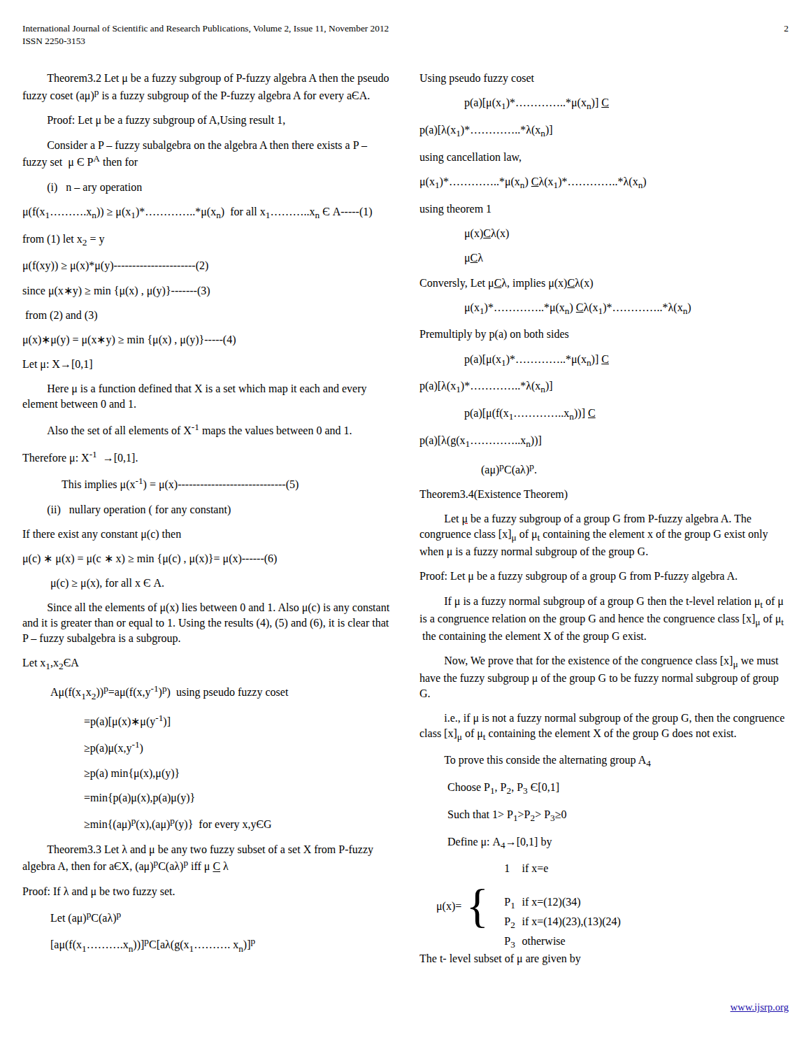2 International Journal of Scientific and Research Publications, Volume 2, Issue 11, November 2012 ISSN 2250-3153
Theorem3.2 Let μ be a fuzzy subgroup of P-fuzzy algebra A then the pseudo fuzzy coset (aμ)p is a fuzzy subgroup of the P-fuzzy algebra A for every aЄA.
Proof: Let μ be a fuzzy subgroup of A,Using result 1,
Consider a P – fuzzy subalgebra on the algebra A then there exists a P –fuzzy set μ Є PA then for
(i) n – ary operation
μ(f(x1……….xn)) ≥ μ(x1)*…………..*μ(xn) for all x1………..xn Є A-----(1)
from (1) let x2 = y
μ(f(xy)) ≥ μ(x)*μ(y)----------------------(2)
since μ(x∗y) ≥ min {μ(x) , μ(y)}-------(3)
from (2) and (3)
μ(x)∗μ(y) = μ(x∗y) ≥ min {μ(x) , μ(y)}-----(4)
Let μ: X→[0,1]
Here μ is a function defined that X is a set which map it each and every element between 0 and 1.
Also the set of all elements of X-1 maps the values between 0 and 1.
Therefore μ: X-1 →[0,1].
This implies μ(x-1) = μ(x)-----------------------------(5)
(ii) nullary operation ( for any constant)
If there exist any constant μ(c) then
μ(c) ∗ μ(x) = μ(c ∗ x) ≥ min {μ(c) , μ(x)}= μ(x)------(6)
μ(c) ≥ μ(x), for all x Є A.
Since all the elements of μ(x) lies between 0 and 1. Also μ(c) is any constant and it is greater than or equal to 1. Using the results (4), (5) and (6), it is clear that P – fuzzy subalgebra is a subgroup.
Let x1,x2ЄA
Aμ(f(x1x2))p=aμ(f(x,y-1)p) using pseudo fuzzy coset
=p(a)[μ(x)∗μ(y-1)]
≥p(a)μ(x,y-1)
≥p(a) min{μ(x),μ(y)}
=min{p(a)μ(x),p(a)μ(y)}
≥min{(aμ)p(x),(aμ)p(y)} for every x,yЄG
Theorem3.3 Let λ and μ be any two fuzzy subset of a set X from P-fuzzy algebra A, then for aЄX, (aμ)pC(aλ)p iff μ C λ
Proof: If λ and μ be two fuzzy set.
Let (aμ)pC(aλ)p
[aμ(f(x1……….xn))]pC[aλ(g(x1………. xn)]p
Using pseudo fuzzy coset
p(a)[μ(x1)*…………..*μ(xn)] C
p(a)[λ(x1)*…………..*λ(xn)]
using cancellation law,
μ(x1)*…………..*μ(xn) Cλ(x1)*…………..*λ(xn)
using theorem 1
μ(x)Cλ(x)
μCλ
Conversly, Let μCλ, implies μ(x)Cλ(x)
μ(x1)*…………..*μ(xn) Cλ(x1)*…………..*λ(xn)
Premultiply by p(a) on both sides
p(a)[μ(x1)*…………..*μ(xn)] C
p(a)[λ(x1)*…………..*λ(xn)]
p(a)[μ(f(x1…………..xn))] C
p(a)[λ(g(x1…………..xn))]
(aμ)pC(aλ)p.
Theorem3.4(Existence Theorem)
Let μ be a fuzzy subgroup of a group G from P-fuzzy algebra A. The congruence class [x]μ of μt containing the element x of the group G exist only when μ is a fuzzy normal subgroup of the group G.
Proof: Let μ be a fuzzy subgroup of a group G from P-fuzzy algebra A.
If μ is a fuzzy normal subgroup of a group G then the t-level relation μt of μ is a congruence relation on the group G and hence the congruence class [x]μ of μt the containing the element X of the group G exist.
Now, We prove that for the existence of the congruence class [x]μ we must have the fuzzy subgroup μ of the group G to be fuzzy normal subgroup of group G.
i.e., if μ is not a fuzzy normal subgroup of the group G, then the congruence class [x]μ of μt containing the element X of the group G does not exist.
To prove this conside the alternating group A4
Choose P1, P2, P3 Є[0,1]
Such that 1> P1>P2> P3≥0
Define μ: A4→[0,1] by
μ(x)= {
1 if x=e P1 if x=(12)(34) P2 if x=(14)(23),(13)(24) P3 otherwise
The t- level subset of μ are given by
www.ijsrp.org